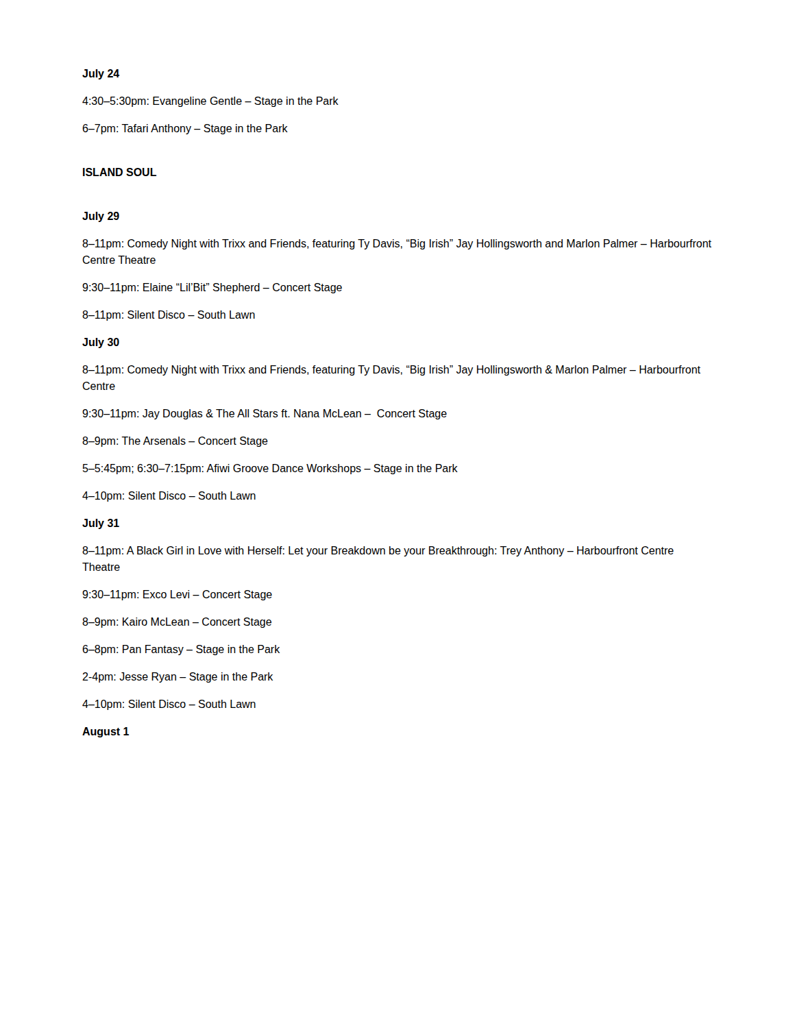July 24
4:30–5:30pm: Evangeline Gentle – Stage in the Park
6–7pm: Tafari Anthony – Stage in the Park
ISLAND SOUL
July 29
8–11pm: Comedy Night with Trixx and Friends, featuring Ty Davis, “Big Irish” Jay Hollingsworth and Marlon Palmer – Harbourfront Centre Theatre
9:30–11pm: Elaine “Lil’Bit” Shepherd – Concert Stage
8–11pm: Silent Disco – South Lawn
July 30
8–11pm: Comedy Night with Trixx and Friends, featuring Ty Davis, “Big Irish” Jay Hollingsworth & Marlon Palmer – Harbourfront Centre
9:30–11pm: Jay Douglas & The All Stars ft. Nana McLean – Concert Stage
8–9pm: The Arsenals – Concert Stage
5–5:45pm; 6:30–7:15pm: Afiwi Groove Dance Workshops – Stage in the Park
4–10pm: Silent Disco – South Lawn
July 31
8–11pm: A Black Girl in Love with Herself: Let your Breakdown be your Breakthrough: Trey Anthony – Harbourfront Centre Theatre
9:30–11pm: Exco Levi – Concert Stage
8–9pm: Kairo McLean – Concert Stage
6–8pm: Pan Fantasy – Stage in the Park
2-4pm: Jesse Ryan – Stage in the Park
4–10pm: Silent Disco – South Lawn
August 1